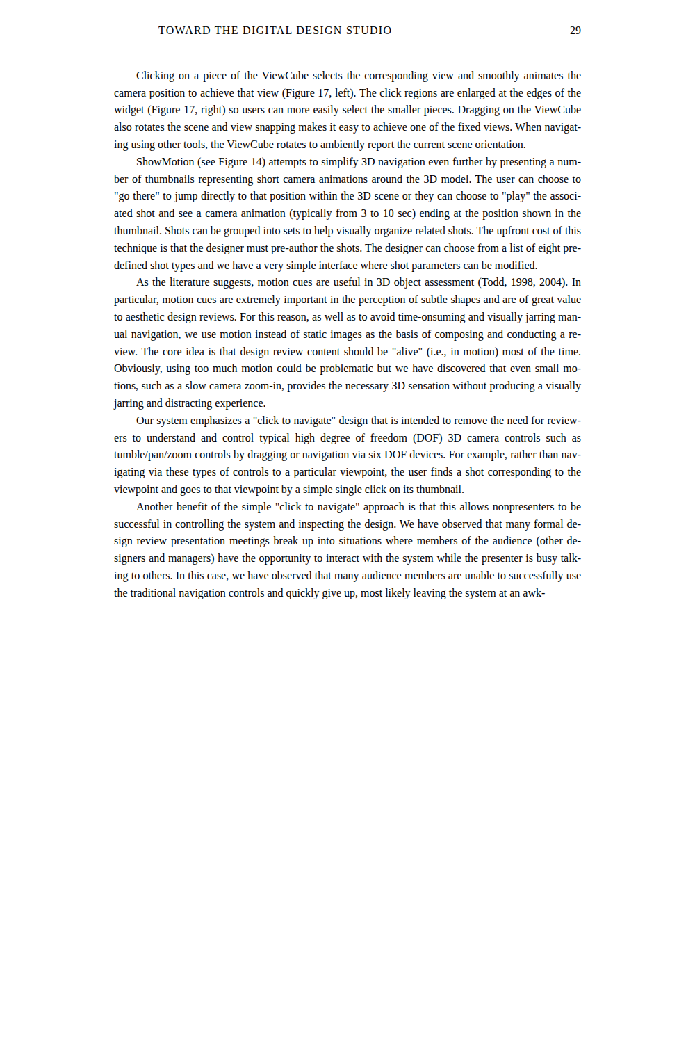Toward the Digital Design Studio 29
Clicking on a piece of the ViewCube selects the corresponding view and smoothly animates the camera position to achieve that view (Figure 17, left). The click regions are enlarged at the edges of the widget (Figure 17, right) so users can more easily select the smaller pieces. Dragging on the ViewCube also rotates the scene and view snapping makes it easy to achieve one of the fixed views. When navigating using other tools, the ViewCube rotates to ambiently report the current scene orientation.
ShowMotion (see Figure 14) attempts to simplify 3D navigation even further by presenting a number of thumbnails representing short camera animations around the 3D model. The user can choose to "go there" to jump directly to that position within the 3D scene or they can choose to "play" the associated shot and see a camera animation (typically from 3 to 10 sec) ending at the position shown in the thumbnail. Shots can be grouped into sets to help visually organize related shots. The upfront cost of this technique is that the designer must pre-author the shots. The designer can choose from a list of eight predefined shot types and we have a very simple interface where shot parameters can be modified.
As the literature suggests, motion cues are useful in 3D object assessment (Todd, 1998, 2004). In particular, motion cues are extremely important in the perception of subtle shapes and are of great value to aesthetic design reviews. For this reason, as well as to avoid time-onsuming and visually jarring manual navigation, we use motion instead of static images as the basis of composing and conducting a review. The core idea is that design review content should be "alive" (i.e., in motion) most of the time. Obviously, using too much motion could be problematic but we have discovered that even small motions, such as a slow camera zoom-in, provides the necessary 3D sensation without producing a visually jarring and distracting experience.
Our system emphasizes a "click to navigate" design that is intended to remove the need for reviewers to understand and control typical high degree of freedom (DOF) 3D camera controls such as tumble/pan/zoom controls by dragging or navigation via six DOF devices. For example, rather than navigating via these types of controls to a particular viewpoint, the user finds a shot corresponding to the viewpoint and goes to that viewpoint by a simple single click on its thumbnail.
Another benefit of the simple "click to navigate" approach is that this allows nonpresenters to be successful in controlling the system and inspecting the design. We have observed that many formal design review presentation meetings break up into situations where members of the audience (other designers and managers) have the opportunity to interact with the system while the presenter is busy talking to others. In this case, we have observed that many audience members are unable to successfully use the traditional navigation controls and quickly give up, most likely leaving the system at an awk-